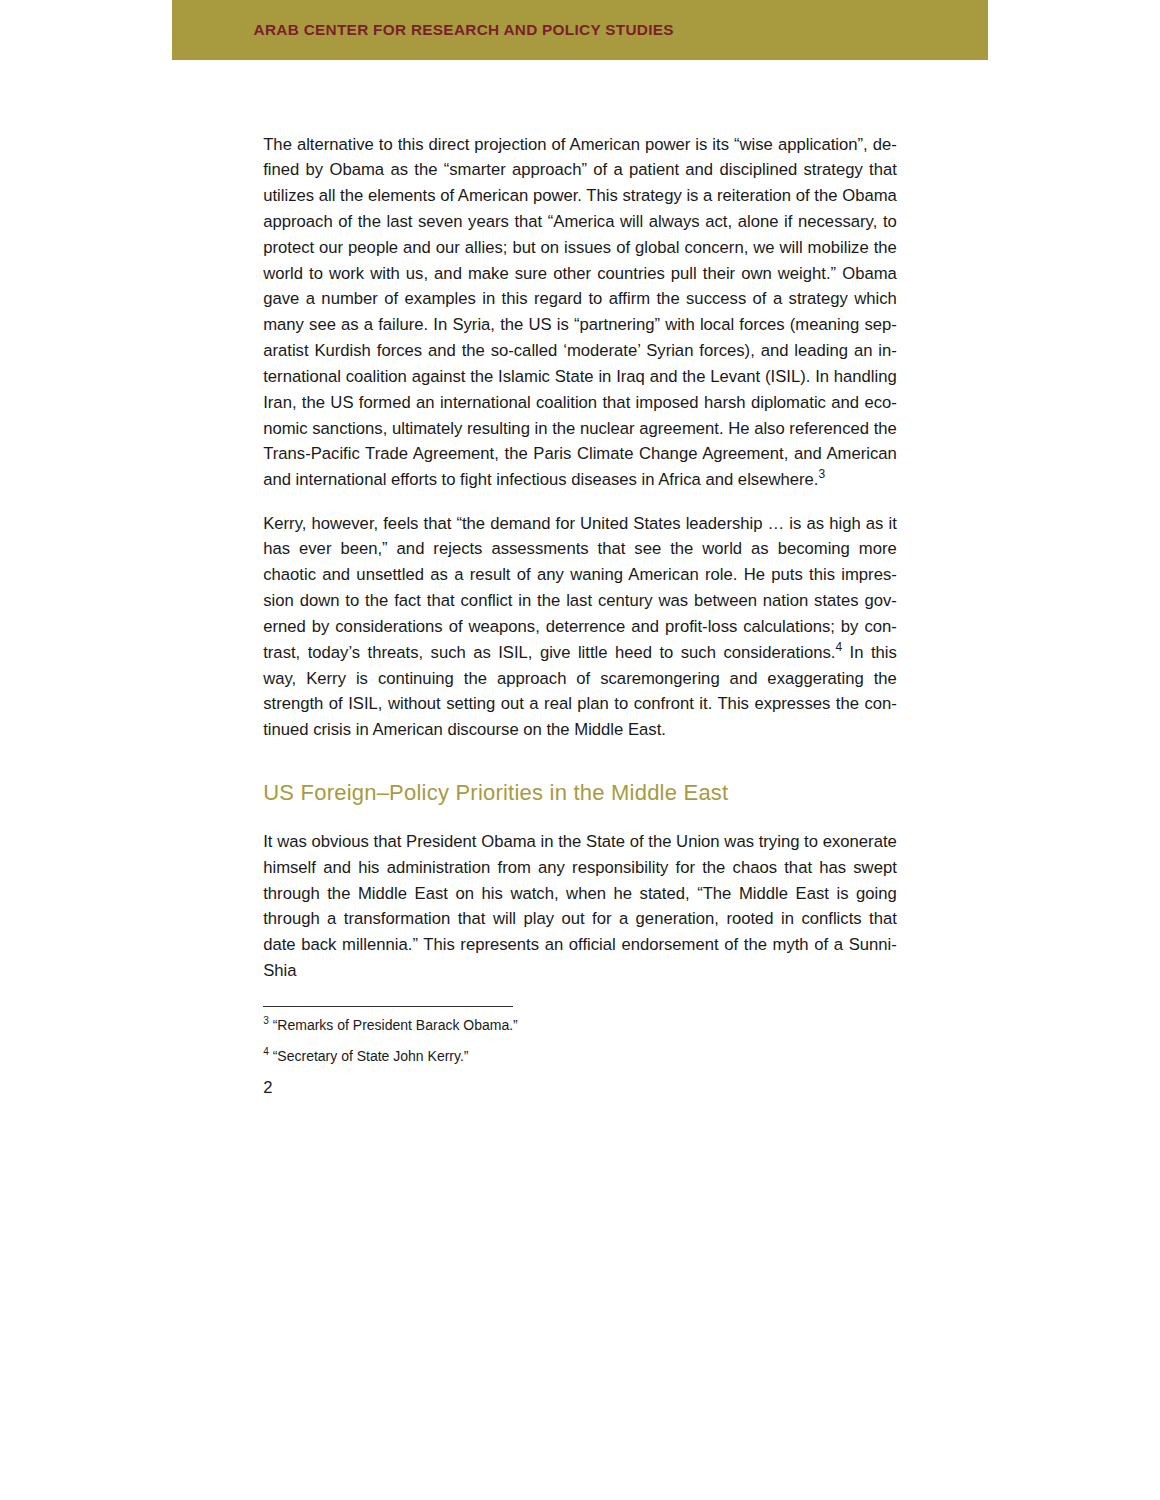Arab Center for Research and Policy Studies
The alternative to this direct projection of American power is its “wise application”, defined by Obama as the “smarter approach” of a patient and disciplined strategy that utilizes all the elements of American power. This strategy is a reiteration of the Obama approach of the last seven years that “America will always act, alone if necessary, to protect our people and our allies; but on issues of global concern, we will mobilize the world to work with us, and make sure other countries pull their own weight.” Obama gave a number of examples in this regard to affirm the success of a strategy which many see as a failure. In Syria, the US is “partnering” with local forces (meaning separatist Kurdish forces and the so-called ‘moderate’ Syrian forces), and leading an international coalition against the Islamic State in Iraq and the Levant (ISIL). In handling Iran, the US formed an international coalition that imposed harsh diplomatic and economic sanctions, ultimately resulting in the nuclear agreement. He also referenced the Trans-Pacific Trade Agreement, the Paris Climate Change Agreement, and American and international efforts to fight infectious diseases in Africa and elsewhere.3
Kerry, however, feels that “the demand for United States leadership … is as high as it has ever been,” and rejects assessments that see the world as becoming more chaotic and unsettled as a result of any waning American role. He puts this impression down to the fact that conflict in the last century was between nation states governed by considerations of weapons, deterrence and profit-loss calculations; by contrast, today’s threats, such as ISIL, give little heed to such considerations.4 In this way, Kerry is continuing the approach of scaremongering and exaggerating the strength of ISIL, without setting out a real plan to confront it. This expresses the continued crisis in American discourse on the Middle East.
US Foreign–Policy Priorities in the Middle East
It was obvious that President Obama in the State of the Union was trying to exonerate himself and his administration from any responsibility for the chaos that has swept through the Middle East on his watch, when he stated, “The Middle East is going through a transformation that will play out for a generation, rooted in conflicts that date back millennia.” This represents an official endorsement of the myth of a Sunni-Shia
3 “Remarks of President Barack Obama.”
4 “Secretary of State John Kerry.”
2